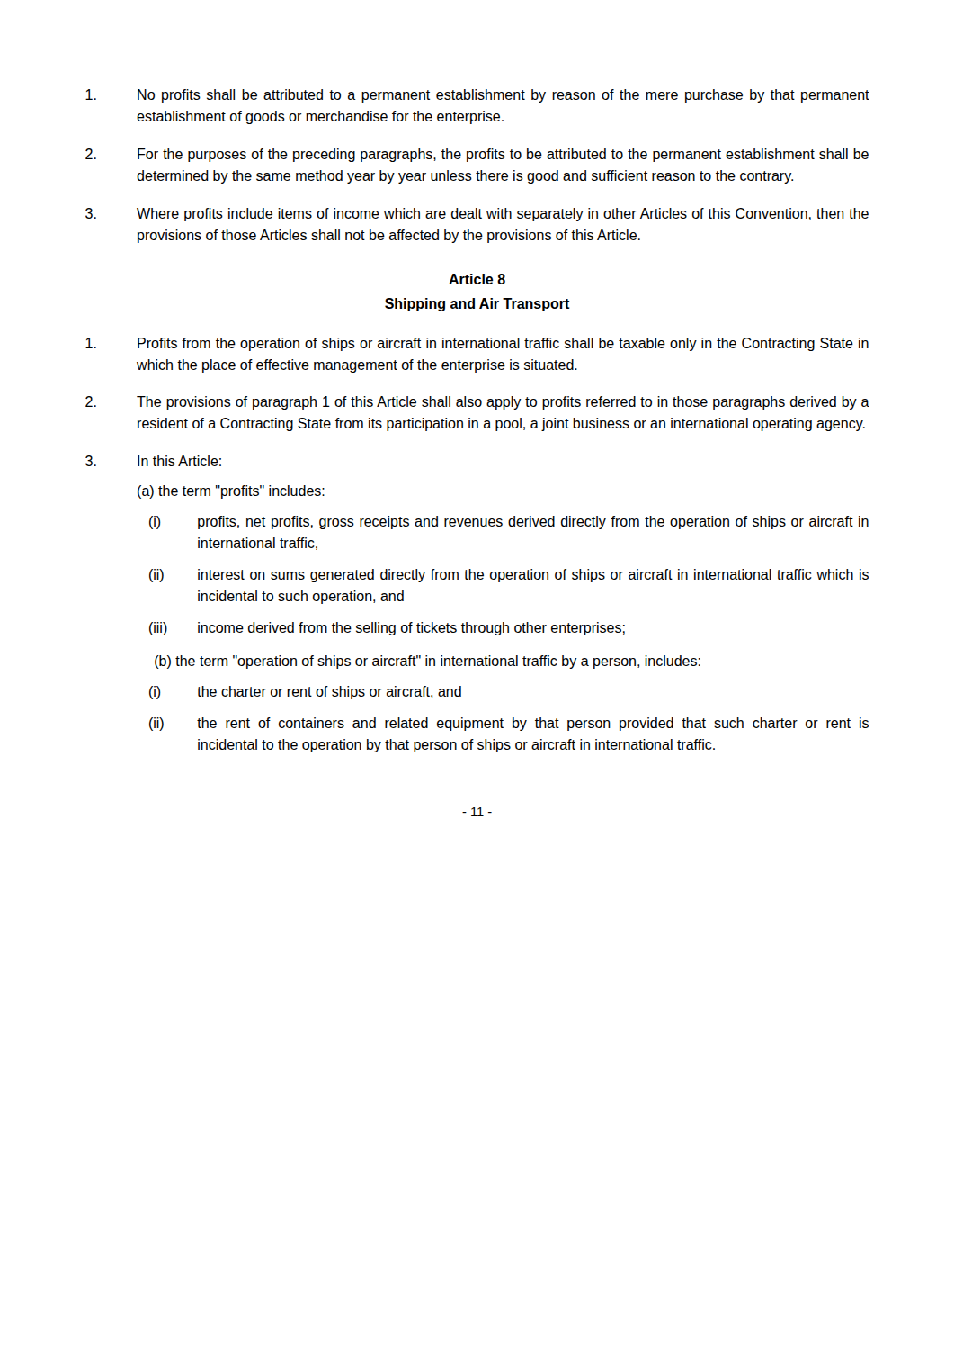No profits shall be attributed to a permanent establishment by reason of the mere purchase by that permanent establishment of goods or merchandise for the enterprise.
For the purposes of the preceding paragraphs, the profits to be attributed to the permanent establishment shall be determined by the same method year by year unless there is good and sufficient reason to the contrary.
Where profits include items of income which are dealt with separately in other Articles of this Convention, then the provisions of those Articles shall not be affected by the provisions of this Article.
Article 8
Shipping and Air Transport
Profits from the operation of ships or aircraft in international traffic shall be taxable only in the Contracting State in which the place of effective management of the enterprise is situated.
The provisions of paragraph 1 of this Article shall also apply to profits referred to in those paragraphs derived by a resident of a Contracting State from its participation in a pool, a joint business or an international operating agency.
In this Article:
(a) the term "profits" includes:
profits, net profits, gross receipts and revenues derived directly from the operation of ships or aircraft in international traffic,
interest on sums generated directly from the operation of ships or aircraft in international traffic which is incidental to such operation, and
income derived from the selling of tickets through other enterprises;
(b) the term "operation of ships or aircraft" in international traffic by a person, includes:
the charter or rent of ships or aircraft, and
the rent of containers and related equipment by that person provided that such charter or rent is incidental to the operation by that person of ships or aircraft in international traffic.
- 11 -